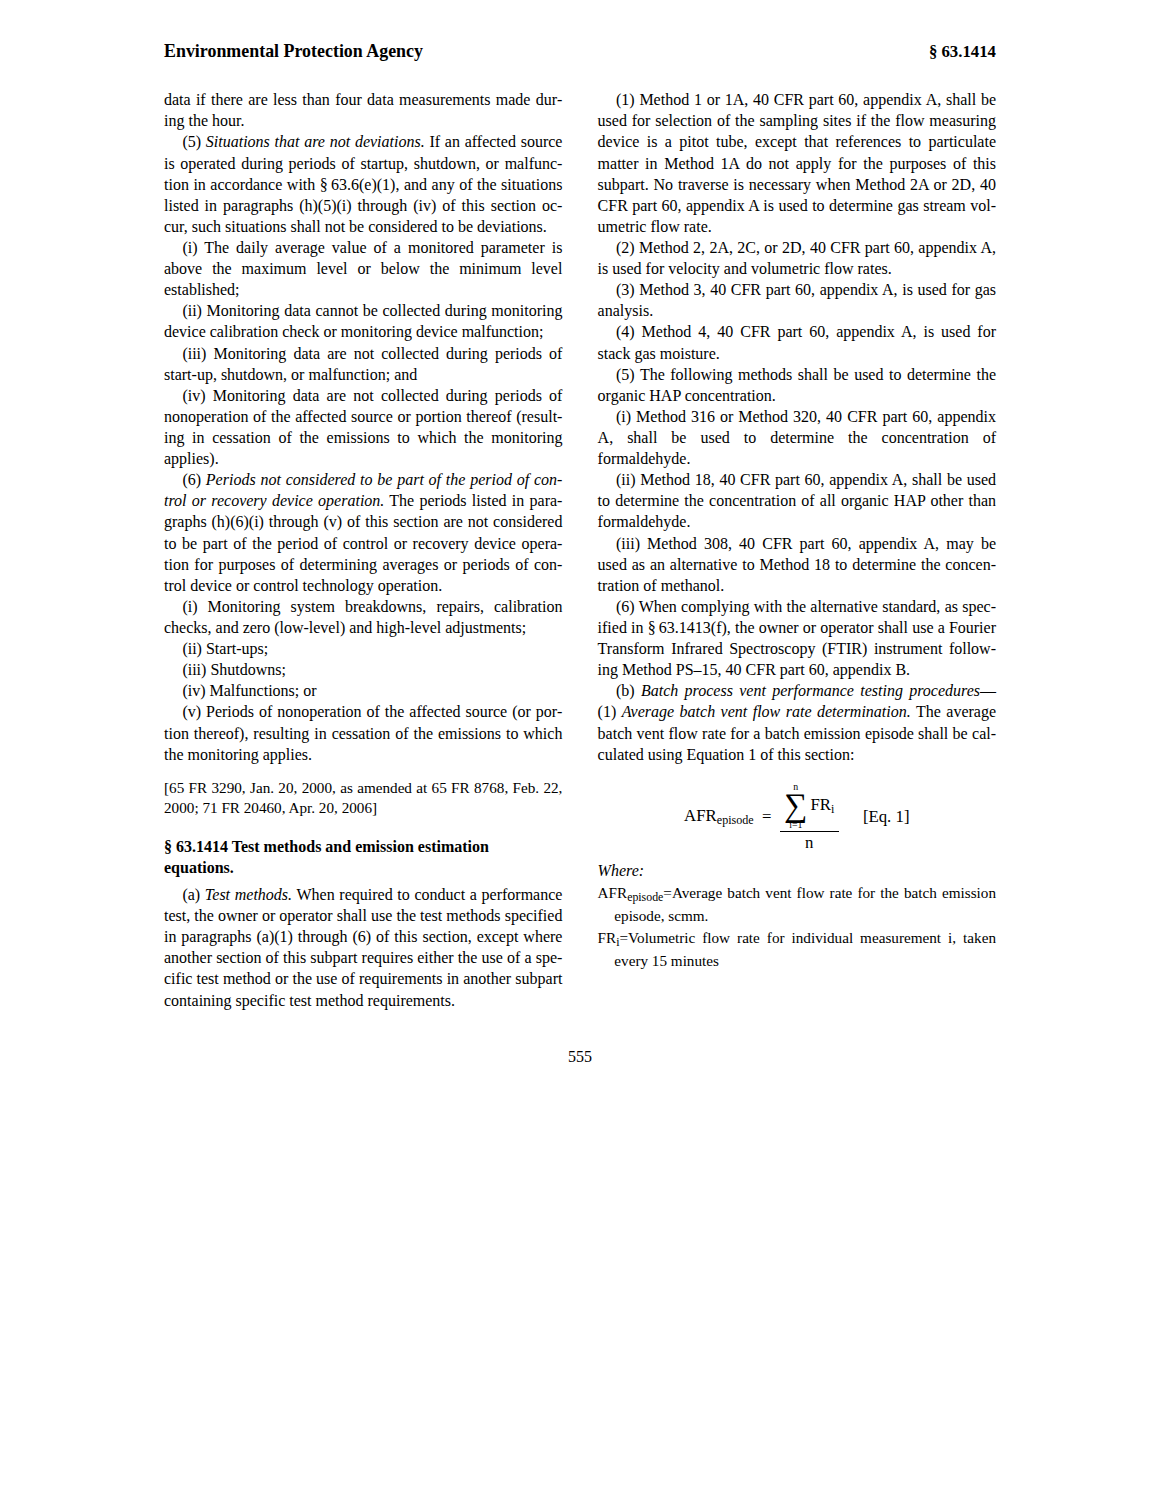Environmental Protection Agency § 63.1414
data if there are less than four data measurements made during the hour.
(5) Situations that are not deviations. If an affected source is operated during periods of startup, shutdown, or malfunction in accordance with § 63.6(e)(1), and any of the situations listed in paragraphs (h)(5)(i) through (iv) of this section occur, such situations shall not be considered to be deviations.
(i) The daily average value of a monitored parameter is above the maximum level or below the minimum level established;
(ii) Monitoring data cannot be collected during monitoring device calibration check or monitoring device malfunction;
(iii) Monitoring data are not collected during periods of start-up, shutdown, or malfunction; and
(iv) Monitoring data are not collected during periods of nonoperation of the affected source or portion thereof (resulting in cessation of the emissions to which the monitoring applies).
(6) Periods not considered to be part of the period of control or recovery device operation. The periods listed in paragraphs (h)(6)(i) through (v) of this section are not considered to be part of the period of control or recovery device operation for purposes of determining averages or periods of control device or control technology operation.
(i) Monitoring system breakdowns, repairs, calibration checks, and zero (low-level) and high-level adjustments;
(ii) Start-ups;
(iii) Shutdowns;
(iv) Malfunctions; or
(v) Periods of nonoperation of the affected source (or portion thereof), resulting in cessation of the emissions to which the monitoring applies.
[65 FR 3290, Jan. 20, 2000, as amended at 65 FR 8768, Feb. 22, 2000; 71 FR 20460, Apr. 20, 2006]
§ 63.1414 Test methods and emission estimation equations.
(a) Test methods. When required to conduct a performance test, the owner or operator shall use the test methods specified in paragraphs (a)(1) through (6) of this section, except where another section of this subpart requires either the use of a specific test method or the use of requirements in another subpart containing specific test method requirements.
(1) Method 1 or 1A, 40 CFR part 60, appendix A, shall be used for selection of the sampling sites if the flow measuring device is a pitot tube, except that references to particulate matter in Method 1A do not apply for the purposes of this subpart. No traverse is necessary when Method 2A or 2D, 40 CFR part 60, appendix A is used to determine gas stream volumetric flow rate.
(2) Method 2, 2A, 2C, or 2D, 40 CFR part 60, appendix A, is used for velocity and volumetric flow rates.
(3) Method 3, 40 CFR part 60, appendix A, is used for gas analysis.
(4) Method 4, 40 CFR part 60, appendix A, is used for stack gas moisture.
(5) The following methods shall be used to determine the organic HAP concentration.
(i) Method 316 or Method 320, 40 CFR part 60, appendix A, shall be used to determine the concentration of formaldehyde.
(ii) Method 18, 40 CFR part 60, appendix A, shall be used to determine the concentration of all organic HAP other than formaldehyde.
(iii) Method 308, 40 CFR part 60, appendix A, may be used as an alternative to Method 18 to determine the concentration of methanol.
(6) When complying with the alternative standard, as specified in § 63.1413(f), the owner or operator shall use a Fourier Transform Infrared Spectroscopy (FTIR) instrument following Method PS–15, 40 CFR part 60, appendix B.
(b) Batch process vent performance testing procedures—(1) Average batch vent flow rate determination. The average batch vent flow rate for a batch emission episode shall be calculated using Equation 1 of this section:
AFRepisode = n ∑ i=1 FRi n [Eq. 1]
Where:
AFRepisode=Average batch vent flow rate for the batch emission episode, scmm.
FRi=Volumetric flow rate for individual measurement i, taken every 15 minutes
555